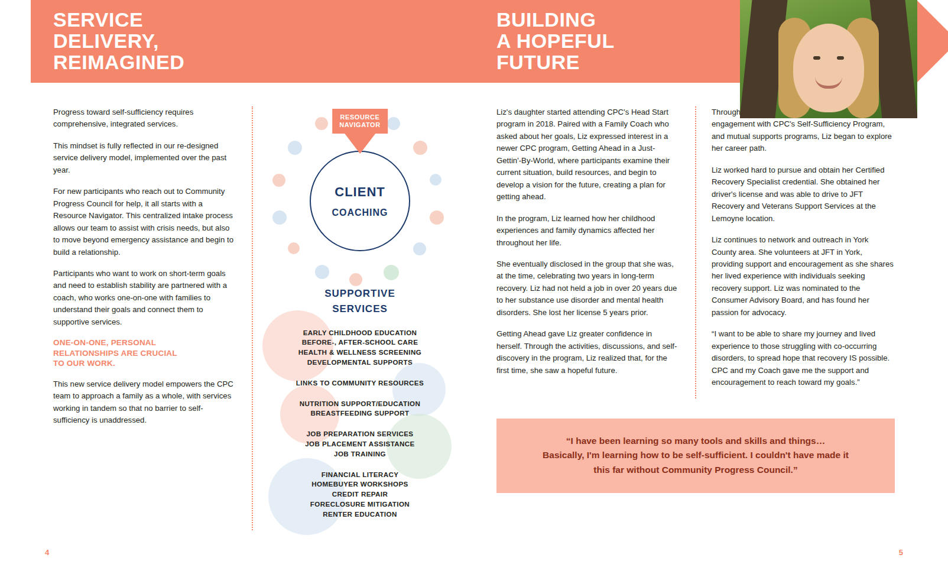Service
Delivery,
Reimagined
Progress toward self-sufficiency requires comprehensive, integrated services.
This mindset is fully reflected in our re-designed service delivery model, implemented over the past year.
For new participants who reach out to Community Progress Council for help, it all starts with a Resource Navigator. This centralized intake process allows our team to assist with crisis needs, but also to move beyond emergency assistance and begin to build a relationship.
Participants who want to work on short-term goals and need to establish stability are partnered with a coach, who works one-on-one with families to understand their goals and connect them to supportive services.
One-on-one, personal
relationships are crucial
to our work.
This new service delivery model empowers the CPC team to approach a family as a whole, with services working in tandem so that no barrier to self-sufficiency is unaddressed.
RESOURCE
NAVIGATOR
CLIENT
COACHING
SUPPORTIVE
SERVICES
EARLY CHILDHOOD EDUCATION
BEFORE-, AFTER-SCHOOL CARE
HEALTH & WELLNESS SCREENING
DEVELOPMENTAL SUPPORTS
LINKS TO COMMUNITY RESOURCES
NUTRITION SUPPORT/EDUCATION
BREASTFEEDING SUPPORT
JOB PREPARATION SERVICES
JOB PLACEMENT ASSISTANCE
JOB TRAINING
FINANCIAL LITERACY
HOMEBUYER WORKSHOPS
CREDIT REPAIR
FORECLOSURE MITIGATION
RENTER EDUCATION
4
Building
a Hopeful
Future
Liz's daughter started attending CPC's Head Start program in 2018. Paired with a Family Coach who asked about her goals, Liz expressed interest in a newer CPC program, Getting Ahead in a Just-Gettin'-By-World, where participants examine their current situation, build resources, and begin to develop a vision for the future, creating a plan for getting ahead.
In the program, Liz learned how her childhood experiences and family dynamics affected her throughout her life.
She eventually disclosed in the group that she was, at the time, celebrating two years in long-term recovery. Liz had not held a job in over 20 years due to her substance use disorder and mental health disorders. She lost her license 5 years prior.
Getting Ahead gave Liz greater confidence in herself. Through the activities, discussions, and self-discovery in the program, Liz realized that, for the first time, she saw a hopeful future.
Through the next year of continuing therapy, engagement with CPC's Self-Sufficiency Program, and mutual supports programs, Liz began to explore her career path.
Liz worked hard to pursue and obtain her Certified Recovery Specialist credential. She obtained her driver's license and was able to drive to JFT Recovery and Veterans Support Services at the Lemoyne location.
Liz continues to network and outreach in York County area. She volunteers at JFT in York, providing support and encouragement as she shares her lived experience with individuals seeking recovery support. Liz was nominated to the Consumer Advisory Board, and has found her passion for advocacy.
“I want to be able to share my journey and lived experience to those struggling with co-occurring disorders, to spread hope that recovery IS possible. CPC and my Coach gave me the support and encouragement to reach toward my goals.”
“I have been learning so many tools and skills and things…
Basically, I'm learning how to be self-sufficient. I couldn't have made it
this far without Community Progress Council.”
5